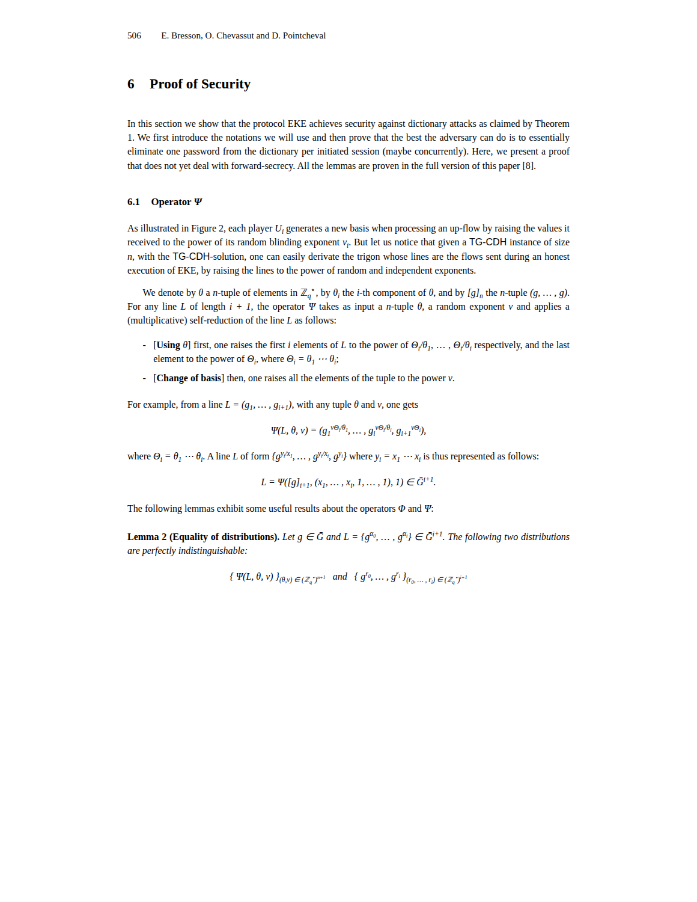506 E. Bresson, O. Chevassut and D. Pointcheval
6 Proof of Security
In this section we show that the protocol EKE achieves security against dictionary attacks as claimed by Theorem 1. We first introduce the notations we will use and then prove that the best the adversary can do is to essentially eliminate one password from the dictionary per initiated session (maybe concurrently). Here, we present a proof that does not yet deal with forward-secrecy. All the lemmas are proven in the full version of this paper [8].
6.1 Operator Ψ
As illustrated in Figure 2, each player Ui generates a new basis when processing an up-flow by raising the values it received to the power of its random blinding exponent νi. But let us notice that given a TG-CDH instance of size n, with the TG-CDH-solution, one can easily derivate the trigon whose lines are the flows sent during an honest execution of EKE, by raising the lines to the power of random and independent exponents.
We denote by θ a n-tuple of elements in ℤq⋆, by θi the i-th component of θ, and by [g]n the n-tuple (g, … , g). For any line L of length i + 1, the operator Ψ takes as input a n-tuple θ, a random exponent ν and applies a (multiplicative) self-reduction of the line L as follows:
[Using θ] first, one raises the first i elements of L to the power of Θi/θ1, … , Θi/θi respectively, and the last element to the power of Θi, where Θi = θ1 ⋯ θi;
[Change of basis] then, one raises all the elements of the tuple to the power ν.
For example, from a line L = (g1, … , gi+1), with any tuple θ and ν, one gets
Ψ(L, θ, ν) = (g1νΘi/θ1, … , giνΘi/θi, gi+1νΘi),
where Θi = θ1 ⋯ θi. A line L of form {gyi/x1, … , gyi/xi, gyi} where yi = x1 ⋯ xi is thus represented as follows:
L = Ψ([g]i+1, (x1, … , xi, 1, … , 1), 1) ∈ Ḡi+1.
The following lemmas exhibit some useful results about the operators Φ and Ψ:
Lemma 2 (Equality of distributions). Let g ∈ Ḡ and L = {gα0, … , gαi} ∈ Ḡi+1. The following two distributions are perfectly indistinguishable:
{ Ψ(L, θ, ν) }(θ,ν) ∈ (ℤq⋆)n+1 and { gr0, … , gri }(r0, … , ri) ∈ (ℤq⋆)i+1